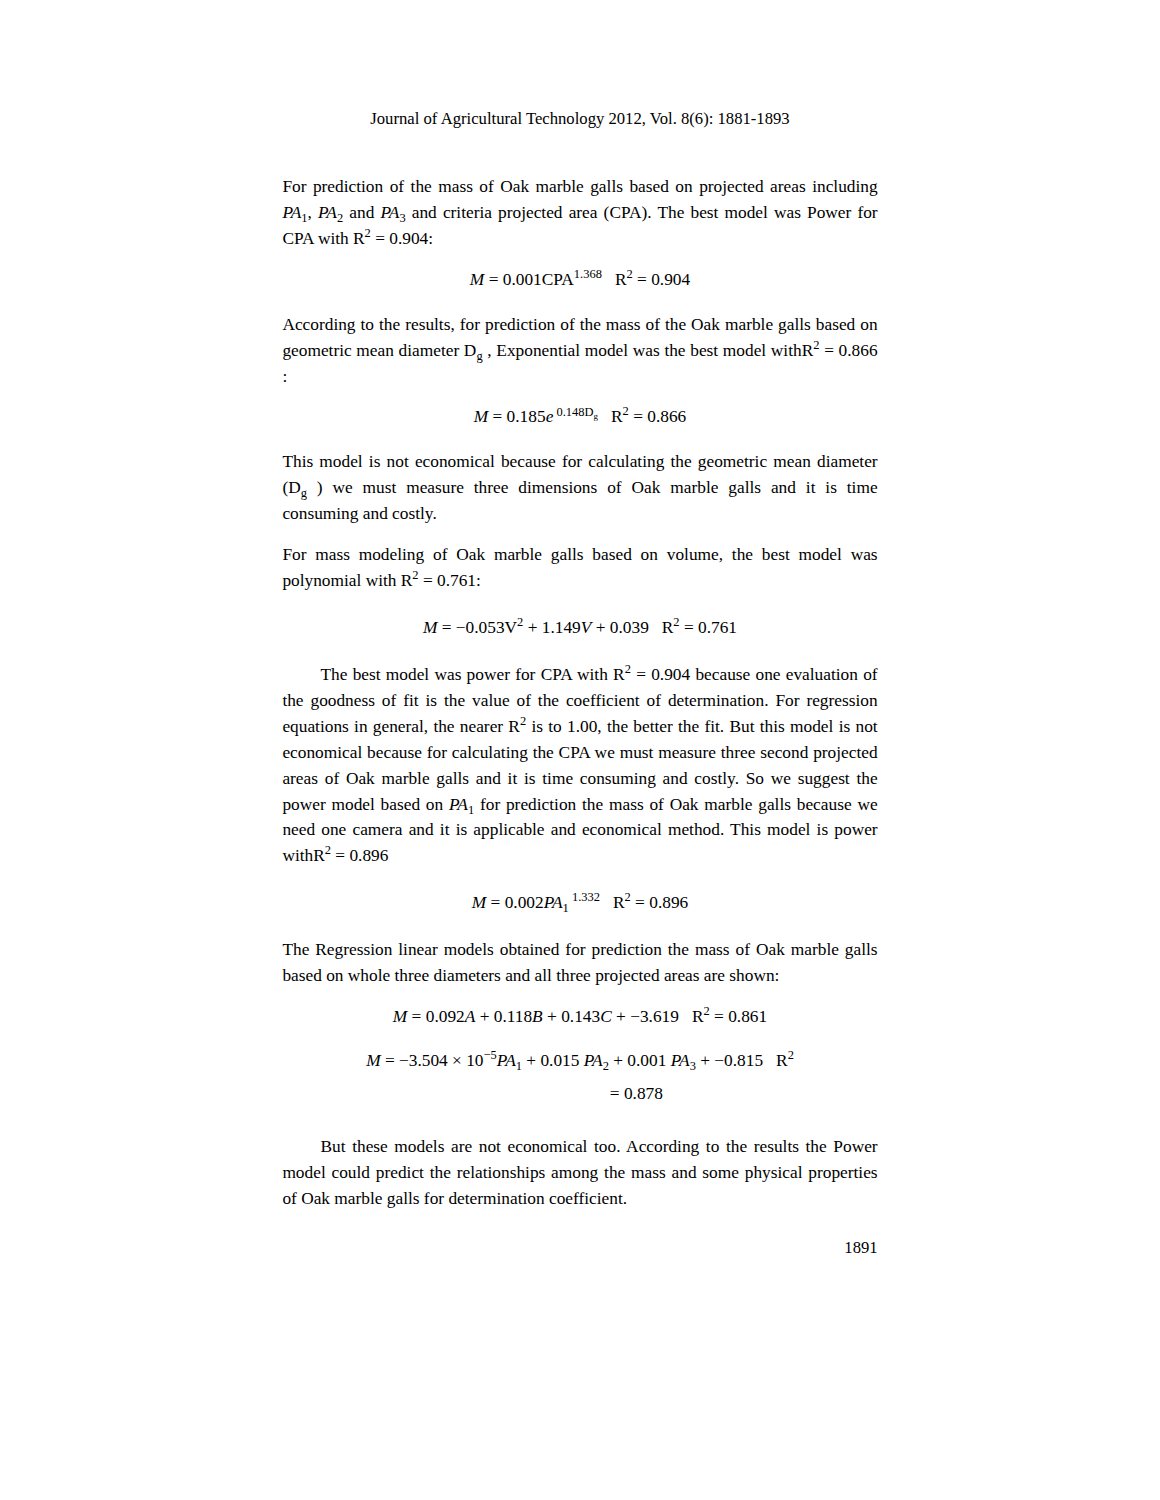Journal of Agricultural Technology 2012, Vol. 8(6): 1881-1893
For prediction of the mass of Oak marble galls based on projected areas including PA1, PA2 and PA3 and criteria projected area (CPA). The best model was Power for CPA with R2 = 0.904:
M = 0.001CPA1.368 R2 = 0.904
According to the results, for prediction of the mass of the Oak marble galls based on geometric mean diameter Dg , Exponential model was the best model withR2 = 0.866 :
M = 0.185e 0.148Dg R2 = 0.866
This model is not economical because for calculating the geometric mean diameter (Dg ) we must measure three dimensions of Oak marble galls and it is time consuming and costly.
For mass modeling of Oak marble galls based on volume, the best model was polynomial with R2 = 0.761:
M = −0.053V2 + 1.149V + 0.039 R2 = 0.761
The best model was power for CPA with R2 = 0.904 because one evaluation of the goodness of fit is the value of the coefficient of determination. For regression equations in general, the nearer R2 is to 1.00, the better the fit. But this model is not economical because for calculating the CPA we must measure three second projected areas of Oak marble galls and it is time consuming and costly. So we suggest the power model based on PA1 for prediction the mass of Oak marble galls because we need one camera and it is applicable and economical method. This model is power withR2 = 0.896
M = 0.002PA1 1.332 R2 = 0.896
The Regression linear models obtained for prediction the mass of Oak marble galls based on whole three diameters and all three projected areas are shown:
M = 0.092A + 0.118B + 0.143C + −3.619 R2 = 0.861
M = −3.504 × 10−5PA1 + 0.015 PA2 + 0.001 PA3 + −0.815 R2 = 0.878
But these models are not economical too. According to the results the Power model could predict the relationships among the mass and some physical properties of Oak marble galls for determination coefficient.
1891